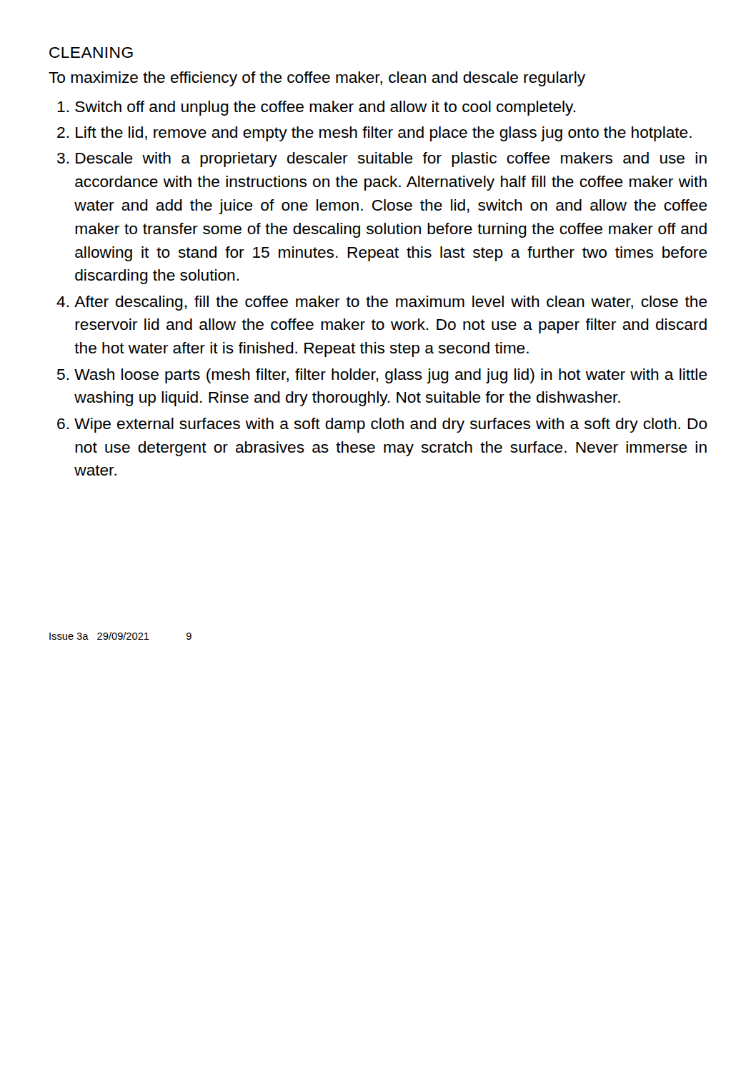CLEANING
To maximize the efficiency of the coffee maker, clean and descale regularly
Switch off and unplug the coffee maker and allow it to cool completely.
Lift the lid, remove and empty the mesh filter and place the glass jug onto the hotplate.
Descale with a proprietary descaler suitable for plastic coffee makers and use in accordance with the instructions on the pack. Alternatively half fill the coffee maker with water and add the juice of one lemon. Close the lid, switch on and allow the coffee maker to transfer some of the descaling solution before turning the coffee maker off and allowing it to stand for 15 minutes. Repeat this last step a further two times before discarding the solution.
After descaling, fill the coffee maker to the maximum level with clean water, close the reservoir lid and allow the coffee maker to work. Do not use a paper filter and discard the hot water after it is finished. Repeat this step a second time.
Wash loose parts (mesh filter, filter holder, glass jug and jug lid) in hot water with a little washing up liquid. Rinse and dry thoroughly. Not suitable for the dishwasher.
Wipe external surfaces with a soft damp cloth and dry surfaces with a soft dry cloth. Do not use detergent or abrasives as these may scratch the surface. Never immerse in water.
Issue 3a 29/09/2021 9